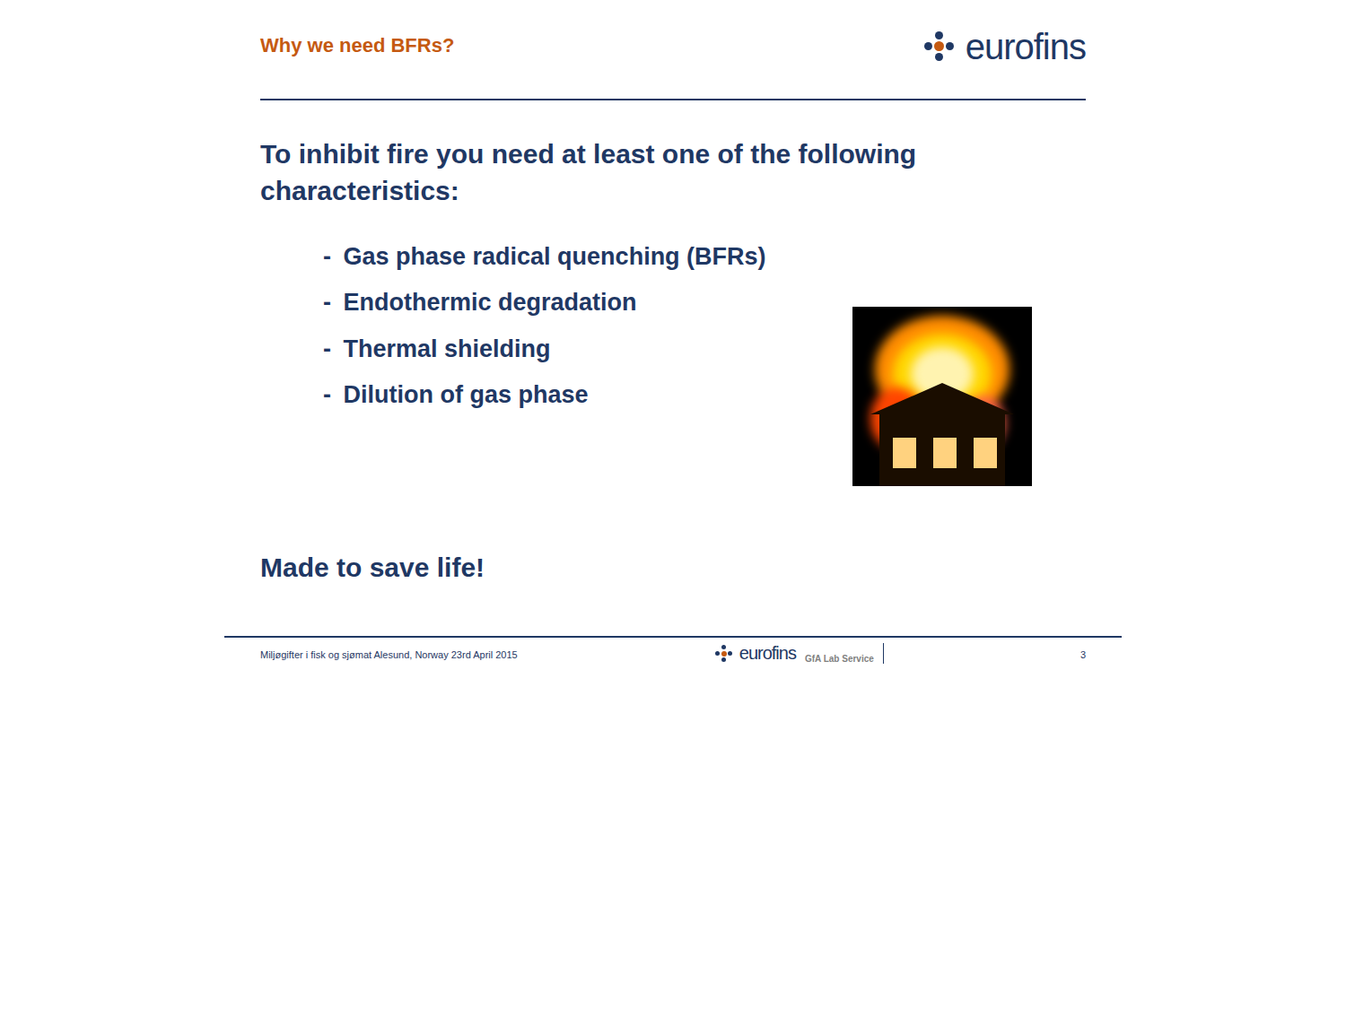Why we need BFRs?
eurofins
To inhibit fire you need at least one of the following characteristics:
Gas phase radical quenching (BFRs)
Endothermic degradation
Thermal shielding
Dilution of gas phase
Made to save life!
Miljøgifter i fisk og sjømat Alesund, Norway 23rd April 2015
eurofins GfA Lab Service
3